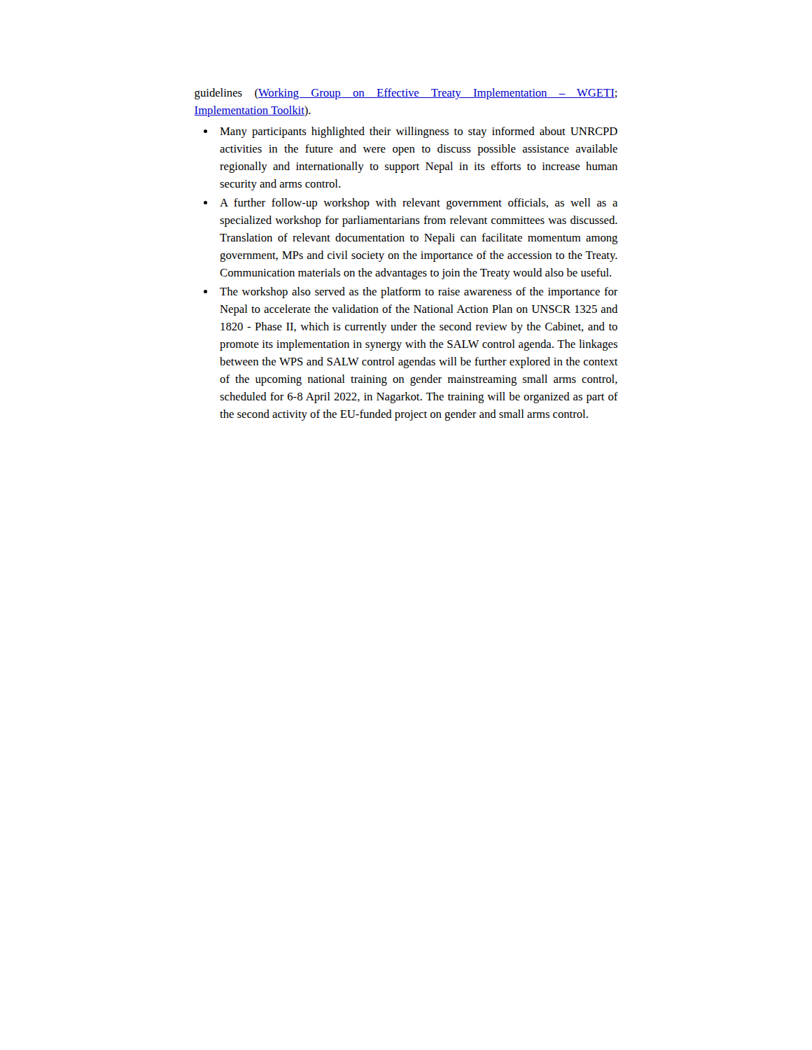guidelines (Working Group on Effective Treaty Implementation – WGETI; Implementation Toolkit).
Many participants highlighted their willingness to stay informed about UNRCPD activities in the future and were open to discuss possible assistance available regionally and internationally to support Nepal in its efforts to increase human security and arms control.
A further follow-up workshop with relevant government officials, as well as a specialized workshop for parliamentarians from relevant committees was discussed. Translation of relevant documentation to Nepali can facilitate momentum among government, MPs and civil society on the importance of the accession to the Treaty. Communication materials on the advantages to join the Treaty would also be useful.
The workshop also served as the platform to raise awareness of the importance for Nepal to accelerate the validation of the National Action Plan on UNSCR 1325 and 1820 - Phase II, which is currently under the second review by the Cabinet, and to promote its implementation in synergy with the SALW control agenda. The linkages between the WPS and SALW control agendas will be further explored in the context of the upcoming national training on gender mainstreaming small arms control, scheduled for 6-8 April 2022, in Nagarkot. The training will be organized as part of the second activity of the EU-funded project on gender and small arms control.